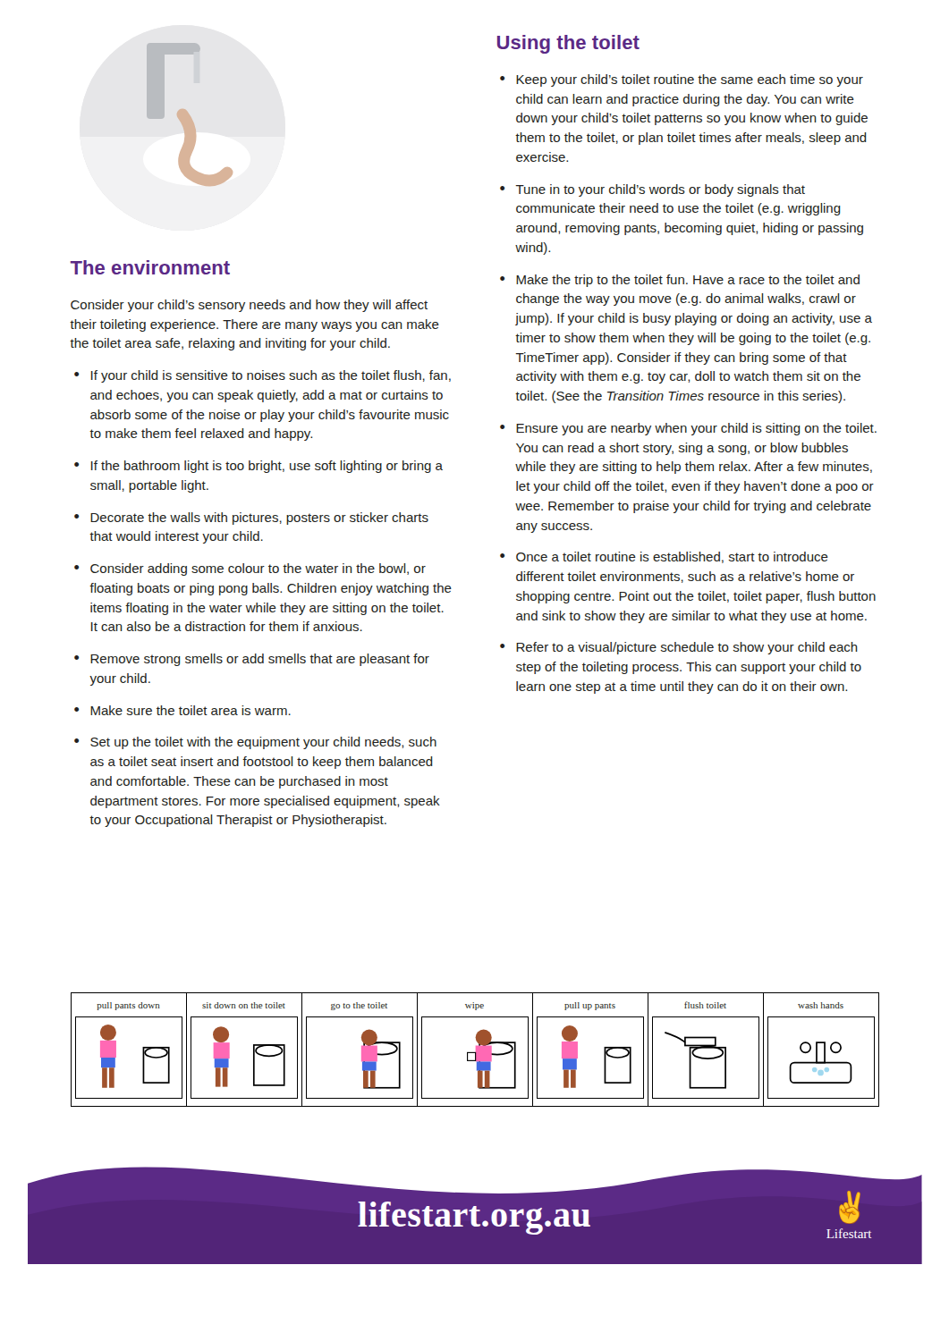The environment
Consider your child’s sensory needs and how they will affect their toileting experience. There are many ways you can make the toilet area safe, relaxing and inviting for your child.
If your child is sensitive to noises such as the toilet flush, fan, and echoes, you can speak quietly, add a mat or curtains to absorb some of the noise or play your child’s favourite music to make them feel relaxed and happy.
If the bathroom light is too bright, use soft lighting or bring a small, portable light.
Decorate the walls with pictures, posters or sticker charts that would interest your child.
Consider adding some colour to the water in the bowl, or floating boats or ping pong balls. Children enjoy watching the items floating in the water while they are sitting on the toilet. It can also be a distraction for them if anxious.
Remove strong smells or add smells that are pleasant for your child.
Make sure the toilet area is warm.
Set up the toilet with the equipment your child needs, such as a toilet seat insert and footstool to keep them balanced and comfortable. These can be purchased in most department stores. For more specialised equipment, speak to your Occupational Therapist or Physiotherapist.
Using the toilet
Keep your child’s toilet routine the same each time so your child can learn and practice during the day. You can write down your child’s toilet patterns so you know when to guide them to the toilet, or plan toilet times after meals, sleep and exercise.
Tune in to your child’s words or body signals that communicate their need to use the toilet (e.g. wriggling around, removing pants, becoming quiet, hiding or passing wind).
Make the trip to the toilet fun. Have a race to the toilet and change the way you move (e.g. do animal walks, crawl or jump). If your child is busy playing or doing an activity, use a timer to show them when they will be going to the toilet (e.g. TimeTimer app). Consider if they can bring some of that activity with them e.g. toy car, doll to watch them sit on the toilet. (See the Transition Times resource in this series).
Ensure you are nearby when your child is sitting on the toilet. You can read a short story, sing a song, or blow bubbles while they are sitting to help them relax. After a few minutes, let your child off the toilet, even if they haven’t done a poo or wee. Remember to praise your child for trying and celebrate any success.
Once a toilet routine is established, start to introduce different toilet environments, such as a relative’s home or shopping centre. Point out the toilet, toilet paper, flush button and sink to show they are similar to what they use at home.
Refer to a visual/picture schedule to show your child each step of the toileting process. This can support your child to learn one step at a time until they can do it on their own.
pull pants down
sit down on the toilet
go to the toilet
wipe
pull up pants
flush toilet
wash hands
lifestart.org.au
✌
Lifestart